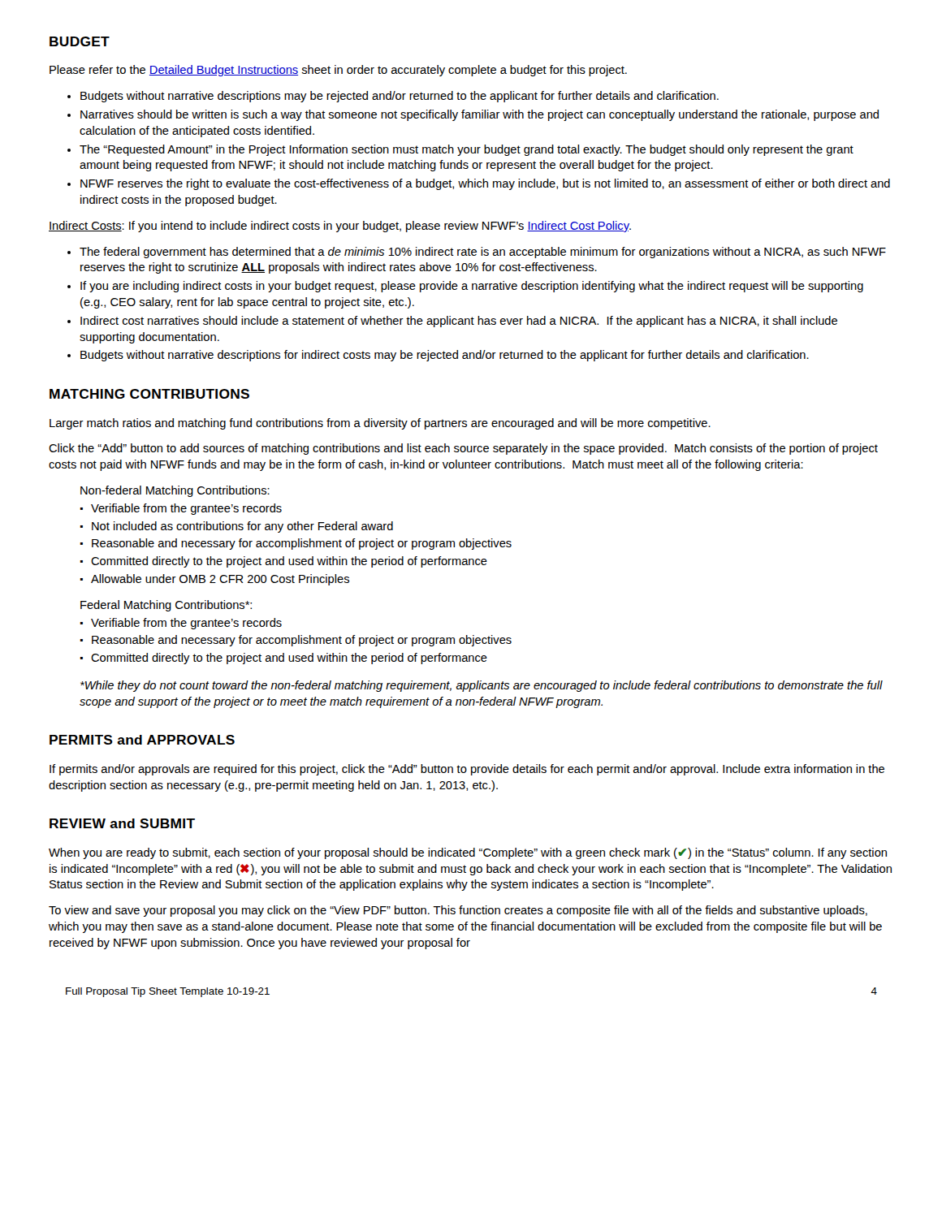BUDGET
Please refer to the Detailed Budget Instructions sheet in order to accurately complete a budget for this project.
Budgets without narrative descriptions may be rejected and/or returned to the applicant for further details and clarification.
Narratives should be written is such a way that someone not specifically familiar with the project can conceptually understand the rationale, purpose and calculation of the anticipated costs identified.
The “Requested Amount” in the Project Information section must match your budget grand total exactly. The budget should only represent the grant amount being requested from NFWF; it should not include matching funds or represent the overall budget for the project.
NFWF reserves the right to evaluate the cost-effectiveness of a budget, which may include, but is not limited to, an assessment of either or both direct and indirect costs in the proposed budget.
Indirect Costs: If you intend to include indirect costs in your budget, please review NFWF’s Indirect Cost Policy.
The federal government has determined that a de minimis 10% indirect rate is an acceptable minimum for organizations without a NICRA, as such NFWF reserves the right to scrutinize ALL proposals with indirect rates above 10% for cost-effectiveness.
If you are including indirect costs in your budget request, please provide a narrative description identifying what the indirect request will be supporting (e.g., CEO salary, rent for lab space central to project site, etc.).
Indirect cost narratives should include a statement of whether the applicant has ever had a NICRA. If the applicant has a NICRA, it shall include supporting documentation.
Budgets without narrative descriptions for indirect costs may be rejected and/or returned to the applicant for further details and clarification.
MATCHING CONTRIBUTIONS
Larger match ratios and matching fund contributions from a diversity of partners are encouraged and will be more competitive.
Click the “Add” button to add sources of matching contributions and list each source separately in the space provided. Match consists of the portion of project costs not paid with NFWF funds and may be in the form of cash, in-kind or volunteer contributions. Match must meet all of the following criteria:
Non-federal Matching Contributions:
Verifiable from the grantee’s records
Not included as contributions for any other Federal award
Reasonable and necessary for accomplishment of project or program objectives
Committed directly to the project and used within the period of performance
Allowable under OMB 2 CFR 200 Cost Principles
Federal Matching Contributions*:
Verifiable from the grantee’s records
Reasonable and necessary for accomplishment of project or program objectives
Committed directly to the project and used within the period of performance
*While they do not count toward the non-federal matching requirement, applicants are encouraged to include federal contributions to demonstrate the full scope and support of the project or to meet the match requirement of a non-federal NFWF program.
PERMITS and APPROVALS
If permits and/or approvals are required for this project, click the “Add” button to provide details for each permit and/or approval. Include extra information in the description section as necessary (e.g., pre-permit meeting held on Jan. 1, 2013, etc.).
REVIEW and SUBMIT
When you are ready to submit, each section of your proposal should be indicated “Complete” with a green check mark (✔) in the “Status” column. If any section is indicated “Incomplete” with a red (✖), you will not be able to submit and must go back and check your work in each section that is “Incomplete”. The Validation Status section in the Review and Submit section of the application explains why the system indicates a section is “Incomplete”.
To view and save your proposal you may click on the “View PDF” button. This function creates a composite file with all of the fields and substantive uploads, which you may then save as a stand-alone document. Please note that some of the financial documentation will be excluded from the composite file but will be received by NFWF upon submission. Once you have reviewed your proposal for
Full Proposal Tip Sheet Template 10-19-21 4